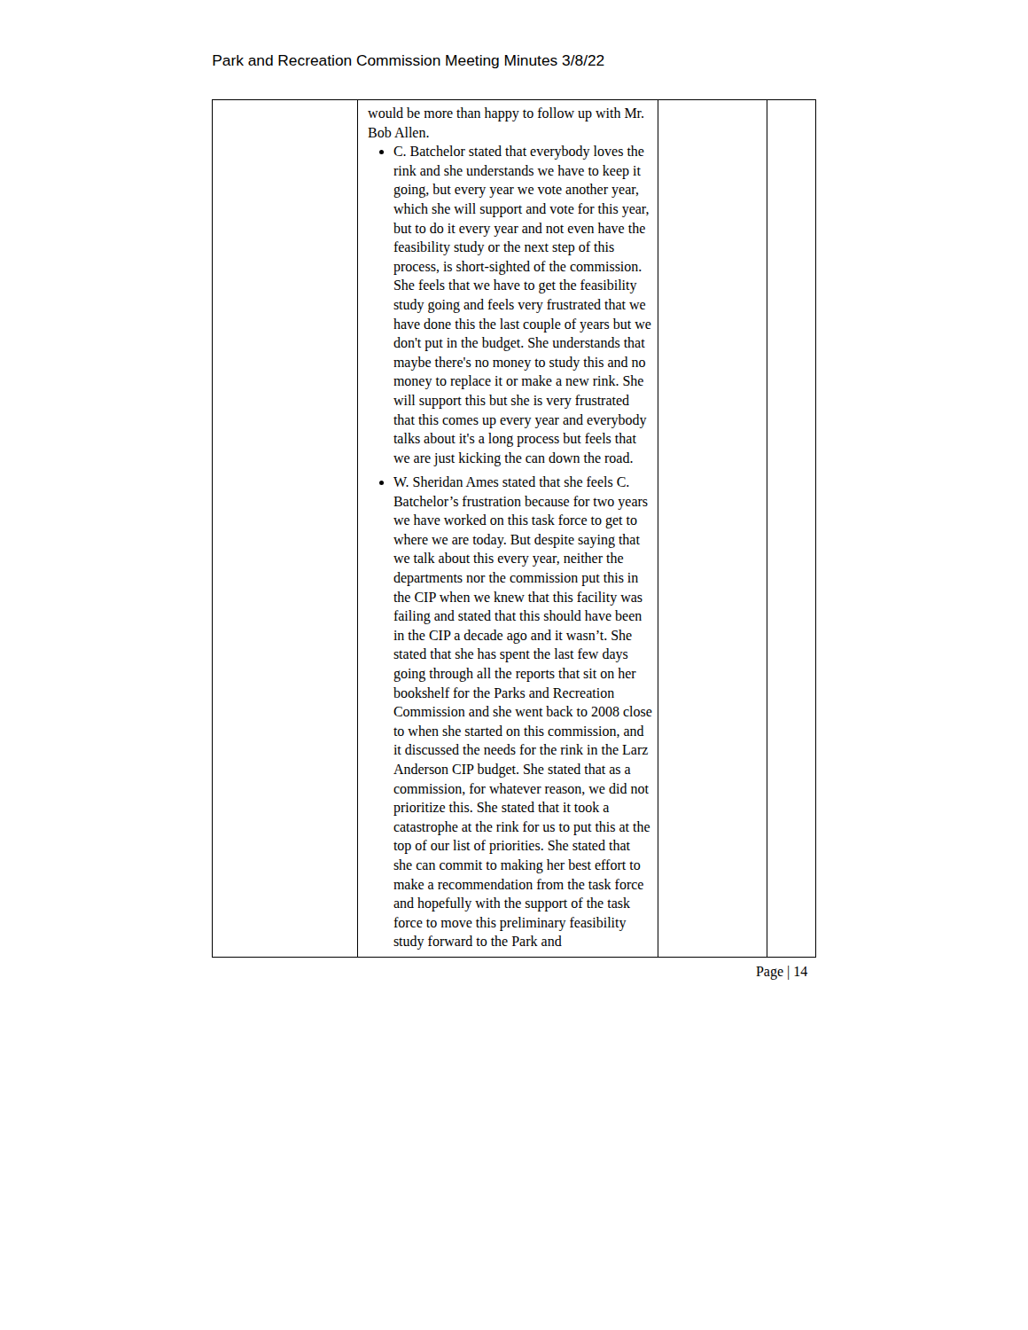Park and Recreation Commission Meeting Minutes 3/8/22
| | would be more than happy to follow up with Mr. Bob Allen. C. Batchelor stated that everybody loves the rink and she understands we have to keep it going, but every year we vote another year, which she will support and vote for this year, but to do it every year and not even have the feasibility study or the next step of this process, is short-sighted of the commission. She feels that we have to get the feasibility study going and feels very frustrated that we have done this the last couple of years but we don't put in the budget. She understands that maybe there's no money to study this and no money to replace it or make a new rink. She will support this but she is very frustrated that this comes up every year and everybody talks about it's a long process but feels that we are just kicking the can down the road. W. Sheridan Ames stated that she feels C. Batchelor’s frustration because for two years we have worked on this task force to get to where we are today. But despite saying that we talk about this every year, neither the departments nor the commission put this in the CIP when we knew that this facility was failing and stated that this should have been in the CIP a decade ago and it wasn’t. She stated that she has spent the last few days going through all the reports that sit on her bookshelf for the Parks and Recreation Commission and she went back to 2008 close to when she started on this commission, and it discussed the needs for the rink in the Larz Anderson CIP budget. She stated that as a commission, for whatever reason, we did not prioritize this. She stated that it took a catastrophe at the rink for us to put this at the top of our list of priorities. She stated that she can commit to making her best effort to make a recommendation from the task force and hopefully with the support of the task force to move this preliminary feasibility study forward to the Park and | | |
Page | 14